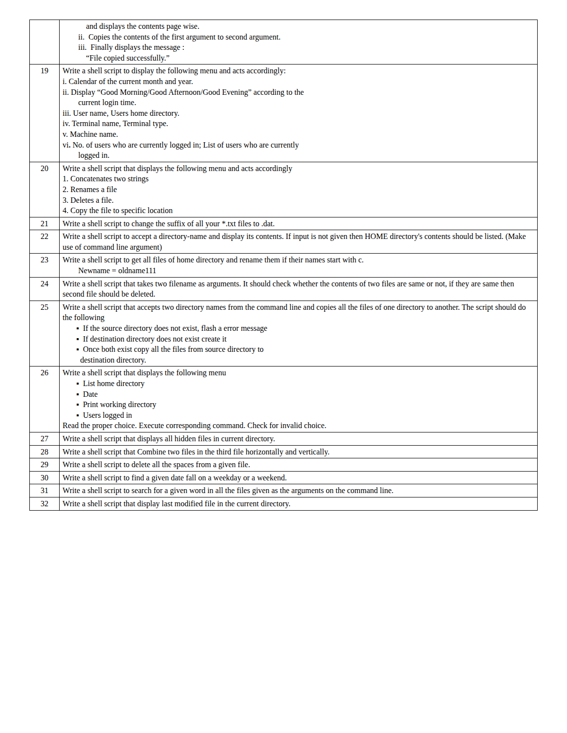| | and displays the contents page wise. ii. Copies the contents of the first argument to second argument. iii. Finally displays the message : “File copied successfully.” |
| 19 | Write a shell script to display the following menu and acts accordingly: i. Calendar of the current month and year. ii. Display “Good Morning/Good Afternoon/Good Evening” according to the current login time. iii. User name, Users home directory. iv. Terminal name, Terminal type. v. Machine name. vi . No. of users who are currently logged in; List of users who are currently logged in. |
| 20 | Write a shell script that displays the following menu and acts accordingly 1. Concatenates two strings 2. Renames a file 3. Deletes a file. 4. Copy the file to specific location |
| 21 | Write a shell script to change the suffix of all your *.txt files to .dat. |
| 22 | Write a shell script to accept a directory-name and display its contents. If input is not given then HOME directory's contents should be listed. (Make use of command line argument) |
| 23 | Write a shell script to get all files of home directory and rename them if their names start with c. Newname = oldname111 |
| 24 | Write a shell script that takes two filename as arguments. It should check whether the contents of two files are same or not, if they are same then second file should be deleted. |
| 25 | Write a shell script that accepts two directory names from the command line and copies all the files of one directory to another. The script should do the following If the source directory does not exist, flash a error message If destination directory does not exist create it Once both exist copy all the files from source directory to destination directory. |
| 26 | Write a shell script that displays the following menu List home directory Date Print working directory Users logged in Read the proper choice. Execute corresponding command. Check for invalid choice. |
| 27 | Write a shell script that displays all hidden files in current directory. |
| 28 | Write a shell script that Combine two files in the third file horizontally and vertically. |
| 29 | Write a shell script to delete all the spaces from a given file. |
| 30 | Write a shell script to find a given date fall on a weekday or a weekend. |
| 31 | Write a shell script to search for a given word in all the files given as the arguments on the command line. |
| 32 | Write a shell script that display last modified file in the current directory. |